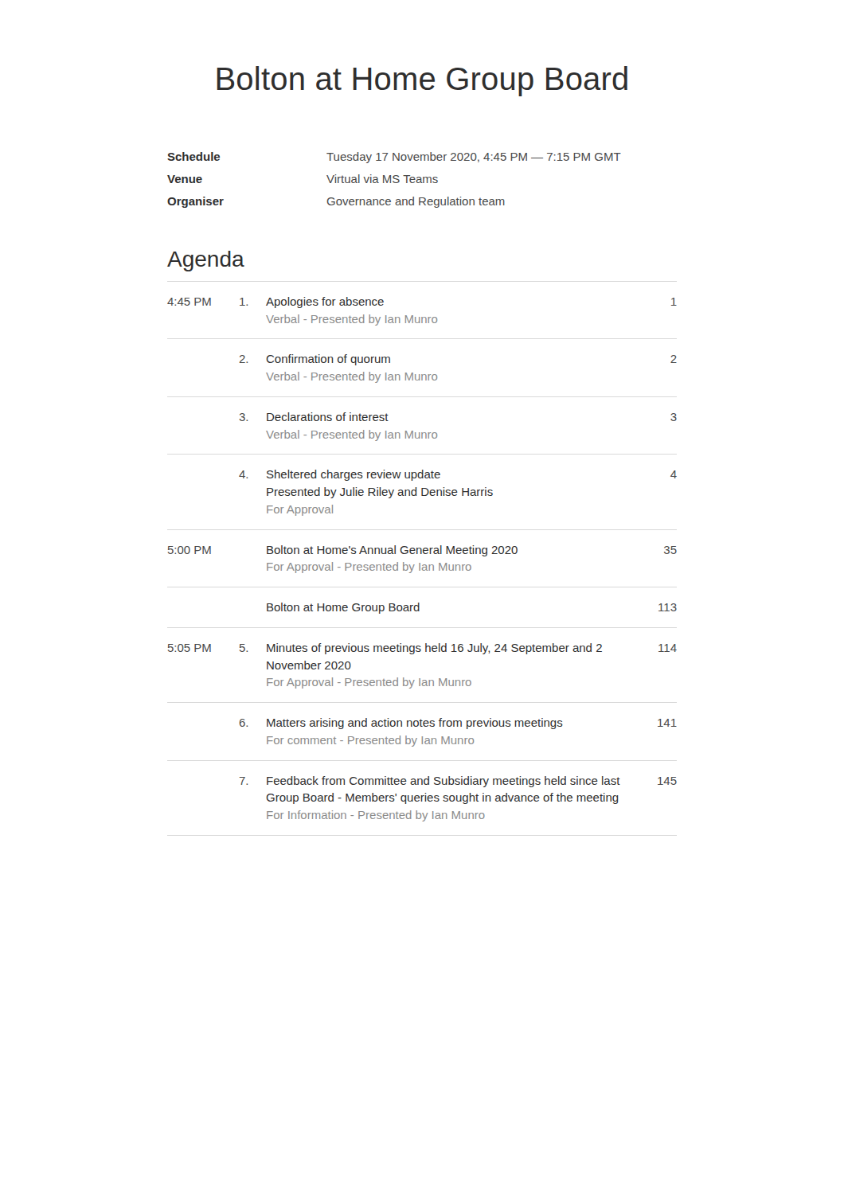Bolton at Home Group Board
| Schedule | Tuesday 17 November 2020, 4:45 PM — 7:15 PM GMT |
| Venue | Virtual via MS Teams |
| Organiser | Governance and Regulation team |
Agenda
| 4:45 PM | 1. | Apologies for absence Verbal - Presented by Ian Munro | 1 |
| | 2. | Confirmation of quorum Verbal - Presented by Ian Munro | 2 |
| | 3. | Declarations of interest Verbal - Presented by Ian Munro | 3 |
| | 4. | Sheltered charges review update Presented by Julie Riley and Denise Harris For Approval | 4 |
| 5:00 PM | | Bolton at Home's Annual General Meeting 2020 For Approval - Presented by Ian Munro | 35 |
| | | Bolton at Home Group Board | 113 |
| 5:05 PM | 5. | Minutes of previous meetings held 16 July, 24 September and 2 November 2020 For Approval - Presented by Ian Munro | 114 |
| | 6. | Matters arising and action notes from previous meetings For comment - Presented by Ian Munro | 141 |
| | 7. | Feedback from Committee and Subsidiary meetings held since last Group Board - Members' queries sought in advance of the meeting For Information - Presented by Ian Munro | 145 |